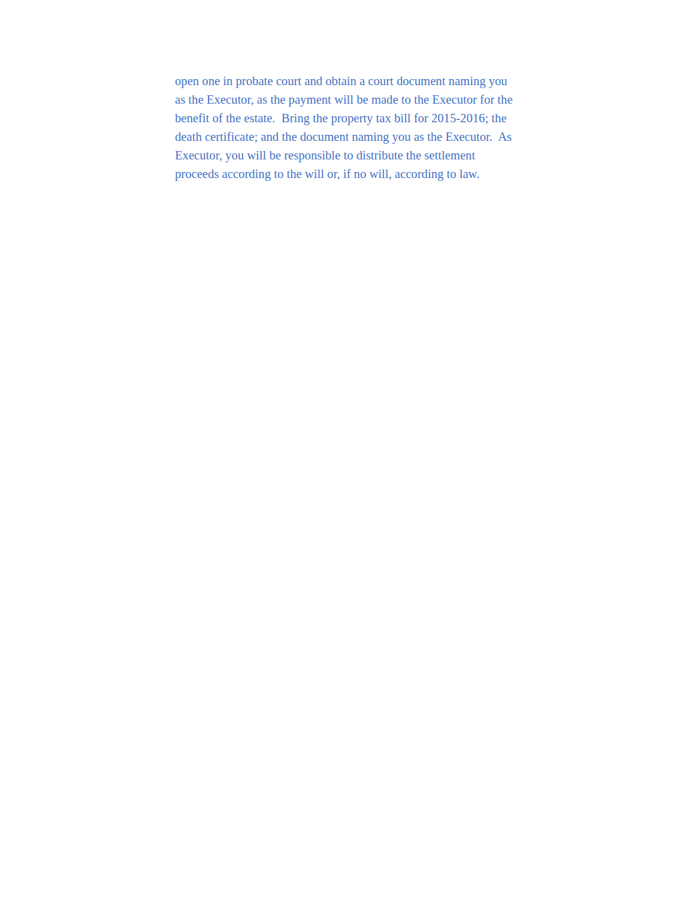open one in probate court and obtain a court document naming you as the Executor, as the payment will be made to the Executor for the benefit of the estate. Bring the property tax bill for 2015-2016; the death certificate; and the document naming you as the Executor. As Executor, you will be responsible to distribute the settlement proceeds according to the will or, if no will, according to law.